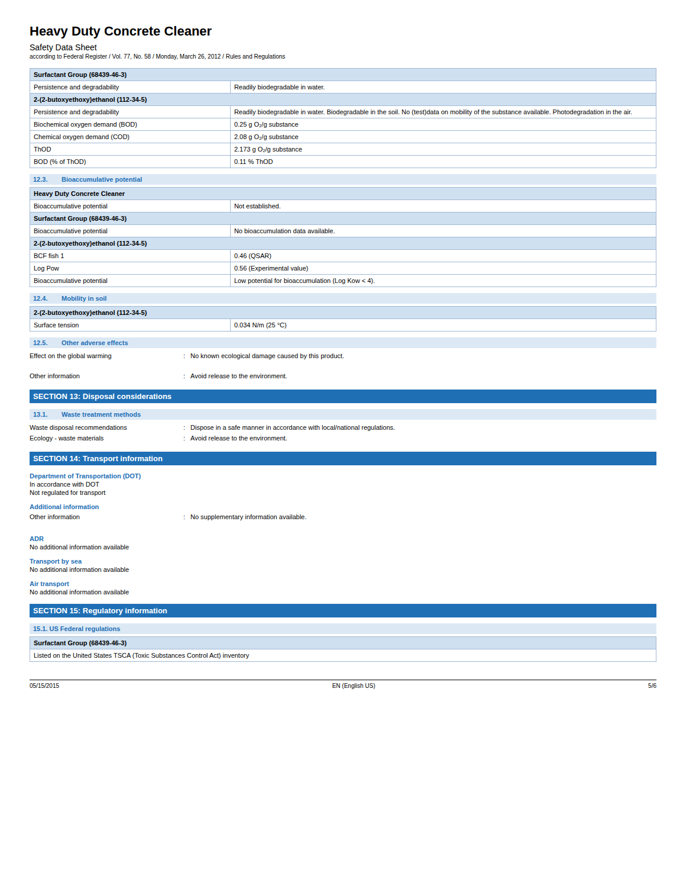Heavy Duty Concrete Cleaner
Safety Data Sheet
according to Federal Register / Vol. 77, No. 58 / Monday, March 26, 2012 / Rules and Regulations
| Surfactant Group (68439-46-3) |
| Persistence and degradability | Readily biodegradable in water. |
| 2-(2-butoxyethoxy)ethanol (112-34-5) |
| Persistence and degradability | Readily biodegradable in water. Biodegradable in the soil. No (test)data on mobility of the substance available. Photodegradation in the air. |
| Biochemical oxygen demand (BOD) | 0.25 g O₂/g substance |
| Chemical oxygen demand (COD) | 2.08 g O₂/g substance |
| ThOD | 2.173 g O₂/g substance |
| BOD (% of ThOD) | 0.11 % ThOD |
12.3. Bioaccumulative potential
| Heavy Duty Concrete Cleaner |
| Bioaccumulative potential | Not established. |
| Surfactant Group (68439-46-3) |
| Bioaccumulative potential | No bioaccumulation data available. |
| 2-(2-butoxyethoxy)ethanol (112-34-5) |
| BCF fish 1 | 0.46 (QSAR) |
| Log Pow | 0.56 (Experimental value) |
| Bioaccumulative potential | Low potential for bioaccumulation (Log Kow < 4). |
12.4. Mobility in soil
| 2-(2-butoxyethoxy)ethanol (112-34-5) |
| Surface tension | 0.034 N/m (25 °C) |
12.5. Other adverse effects
| Effect on the global warming | : | No known ecological damage caused by this product. |
| Other information | : | Avoid release to the environment. |
SECTION 13: Disposal considerations
13.1. Waste treatment methods
| Waste disposal recommendations | : | Dispose in a safe manner in accordance with local/national regulations. |
| Ecology - waste materials | : | Avoid release to the environment. |
SECTION 14: Transport information
Department of Transportation (DOT)
In accordance with DOT
Not regulated for transport
Additional information
| Other information | : | No supplementary information available. |
ADR
No additional information available
Transport by sea
No additional information available
Air transport
No additional information available
SECTION 15: Regulatory information
15.1. US Federal regulations
| Surfactant Group (68439-46-3) |
| Listed on the United States TSCA (Toxic Substances Control Act) inventory |
05/15/2015 EN (English US) 5/6